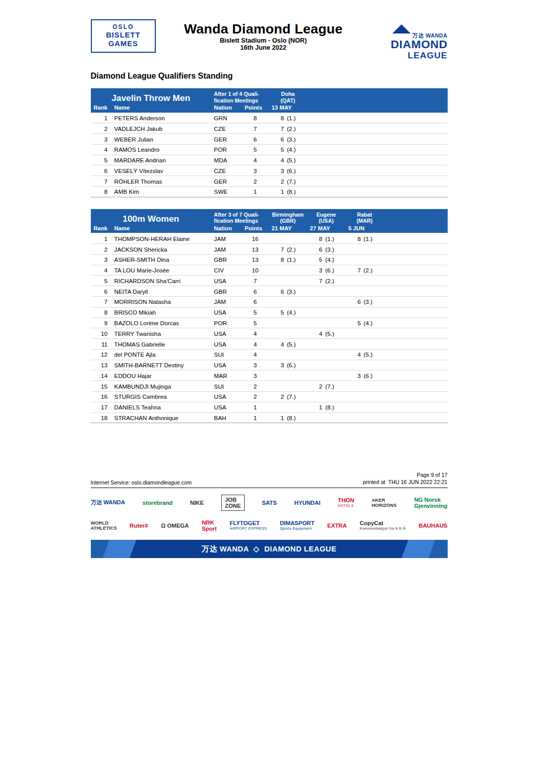OSLO
BISLETT
GAMES
Wanda Diamond League
Bislett Stadium - Oslo (NOR)
16th June 2022
万达 WANDA
DIAMOND
LEAGUE
Diamond League Qualifiers Standing
| Javelin Throw Men | After 1 of 4 Quali- fication Meetings | Doha (QAT) | |
| --- | --- | --- | --- |
| Rank | Name | Nation | Points | 13 MAY | |
| 1 | PETERS Anderson | GRN | 8 | 8 (1.) | |
| 2 | VADLEJCH Jakub | CZE | 7 | 7 (2.) | |
| 3 | WEBER Julian | GER | 6 | 6 (3.) | |
| 4 | RAMOS Leandro | POR | 5 | 5 (4.) | |
| 5 | MARDARE Andrian | MDA | 4 | 4 (5.) | |
| 6 | VESELÝ Vítezslav | CZE | 3 | 3 (6.) | |
| 7 | RÖHLER Thomas | GER | 2 | 2 (7.) | |
| 8 | AMB Kim | SWE | 1 | 1 (8.) | |
| 100m Women | After 3 of 7 Quali- fication Meetings | Birmingham (GBR) | Eugene (USA) | Rabat (MAR) | |
| --- | --- | --- | --- | --- | --- |
| Rank | Name | Nation | Points | 21 MAY | 27 MAY | 5 JUN | |
| 1 | THOMPSON-HERAH Elaine | JAM | 16 | | 8 (1.) | 8 (1.) | |
| 2 | JACKSON Shericka | JAM | 13 | 7 (2.) | 6 (3.) | | |
| 3 | ASHER-SMITH Dina | GBR | 13 | 8 (1.) | 5 (4.) | | |
| 4 | TA LOU Marie-Josée | CIV | 10 | | 3 (6.) | 7 (2.) | |
| 5 | RICHARDSON Sha'Carri | USA | 7 | | 7 (2.) | | |
| 6 | NEITA Daryll | GBR | 6 | 6 (3.) | | | |
| 7 | MORRISON Natasha | JAM | 6 | | | 6 (3.) | |
| 8 | BRISCO Mikiah | USA | 5 | 5 (4.) | | | |
| 9 | BAZOLO Lorène Dorcas | POR | 5 | | | 5 (4.) | |
| 10 | TERRY Twanisha | USA | 4 | | 4 (5.) | | |
| 11 | THOMAS Gabrielle | USA | 4 | 4 (5.) | | | |
| 12 | del PONTE Ajla | SUI | 4 | | | 4 (5.) | |
| 13 | SMITH-BARNETT Destiny | USA | 3 | 3 (6.) | | | |
| 14 | EDDOU Hajar | MAR | 3 | | | 3 (6.) | |
| 15 | KAMBUNDJI Mujinga | SUI | 2 | | 2 (7.) | | |
| 16 | STURGIS Cambrea | USA | 2 | 2 (7.) | | | |
| 17 | DANIELS Teahna | USA | 1 | | 1 (8.) | | |
| 18 | STRACHAN Anthonique | BAH | 1 | 1 (8.) | | | |
Internet Service: oslo.diamondleague.com
Page 9 of 17
printed at THU 16 JUN 2022 22:21
万达 WANDA
storebrand
NIKE
JOB
ZONE
SATS
HYUNDAI
THON
HOTELS
AKER
HORIZONS
NG Norsk
Gjenvinning
WORLD
ATHLETICS
Ruter#
Ω OMEGA
NRK
Sport
FLYTOGET
AIRPORT EXPRESS
DIMASPORT
Sports Equipment
EXTRA
CopyCat
Kommunikasjon fra A til Å
BAUHAUS
万达 WANDA ◇ DIAMOND LEAGUE